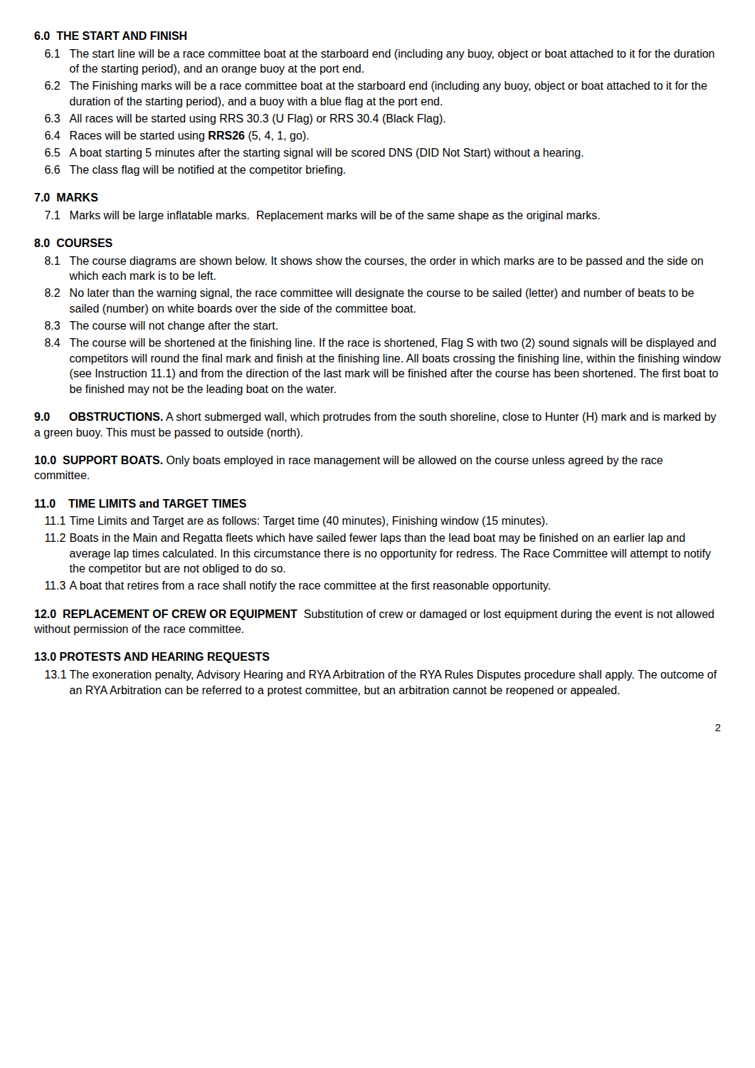6.0 THE START AND FINISH
6.1
The start line will be a race committee boat at the starboard end (including any buoy, object or boat attached to it for the duration of the starting period), and an orange buoy at the port end.
6.2
The Finishing marks will be a race committee boat at the starboard end (including any buoy, object or boat attached to it for the duration of the starting period), and a buoy with a blue flag at the port end.
6.3
All races will be started using RRS 30.3 (U Flag) or RRS 30.4 (Black Flag).
6.4
Races will be started using RRS26 (5, 4, 1, go).
6.5
A boat starting 5 minutes after the starting signal will be scored DNS (DID Not Start) without a hearing.
6.6
The class flag will be notified at the competitor briefing.
7.0 MARKS
7.1
Marks will be large inflatable marks. Replacement marks will be of the same shape as the original marks.
8.0 COURSES
8.1
The course diagrams are shown below. It shows show the courses, the order in which marks are to be passed and the side on which each mark is to be left.
8.2
No later than the warning signal, the race committee will designate the course to be sailed (letter) and number of beats to be sailed (number) on white boards over the side of the committee boat.
8.3
The course will not change after the start.
8.4
The course will be shortened at the finishing line. If the race is shortened, Flag S with two (2) sound signals will be displayed and competitors will round the final mark and finish at the finishing line. All boats crossing the finishing line, within the finishing window (see Instruction 11.1) and from the direction of the last mark will be finished after the course has been shortened. The first boat to be finished may not be the leading boat on the water.
9.0 OBSTRUCTIONS. A short submerged wall, which protrudes from the south shoreline, close to Hunter (H) mark and is marked by a green buoy. This must be passed to outside (north).
10.0 SUPPORT BOATS. Only boats employed in race management will be allowed on the course unless agreed by the race committee.
11.0 TIME LIMITS and TARGET TIMES
11.1
Time Limits and Target are as follows: Target time (40 minutes), Finishing window (15 minutes).
11.2
Boats in the Main and Regatta fleets which have sailed fewer laps than the lead boat may be finished on an earlier lap and average lap times calculated. In this circumstance there is no opportunity for redress. The Race Committee will attempt to notify the competitor but are not obliged to do so.
11.3
A boat that retires from a race shall notify the race committee at the first reasonable opportunity.
12.0 REPLACEMENT OF CREW OR EQUIPMENT Substitution of crew or damaged or lost equipment during the event is not allowed without permission of the race committee.
13.0 PROTESTS AND HEARING REQUESTS
13.1
The exoneration penalty, Advisory Hearing and RYA Arbitration of the RYA Rules Disputes procedure shall apply. The outcome of an RYA Arbitration can be referred to a protest committee, but an arbitration cannot be reopened or appealed.
2